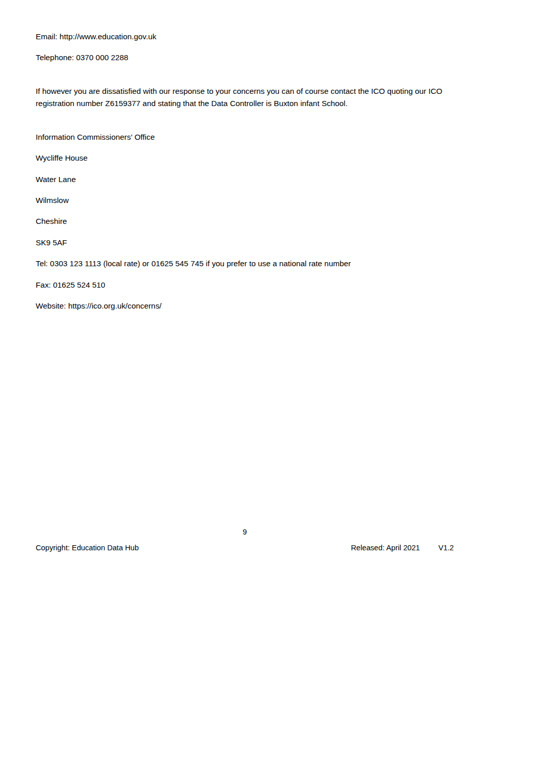Email: http://www.education.gov.uk
Telephone: 0370 000 2288
If however you are dissatisfied with our response to your concerns you can of course contact the ICO quoting our ICO registration number Z6159377 and stating that the Data Controller is Buxton infant School.
Information Commissioners’ Office
Wycliffe House
Water Lane
Wilmslow
Cheshire
SK9 5AF
Tel: 0303 123 1113 (local rate) or 01625 545 745 if you prefer to use a national rate number
Fax: 01625 524 510
Website: https://ico.org.uk/concerns/
9
Copyright: Education Data Hub
Released: April 2021 V1.2